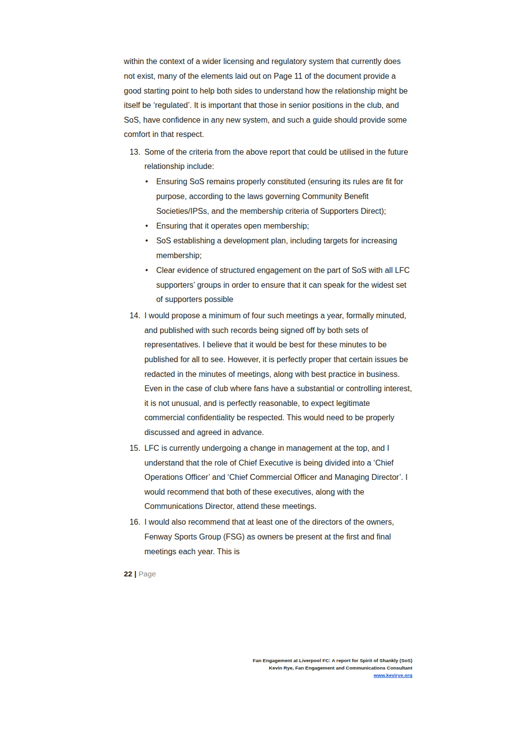within the context of a wider licensing and regulatory system that currently does not exist, many of the elements laid out on Page 11 of the document provide a good starting point to help both sides to understand how the relationship might be itself be ‘regulated’. It is important that those in senior positions in the club, and SoS, have confidence in any new system, and such a guide should provide some comfort in that respect.
13. Some of the criteria from the above report that could be utilised in the future relationship include:
Ensuring SoS remains properly constituted (ensuring its rules are fit for purpose, according to the laws governing Community Benefit Societies/IPSs, and the membership criteria of Supporters Direct);
Ensuring that it operates open membership;
SoS establishing a development plan, including targets for increasing membership;
Clear evidence of structured engagement on the part of SoS with all LFC supporters’ groups in order to ensure that it can speak for the widest set of supporters possible
14. I would propose a minimum of four such meetings a year, formally minuted, and published with such records being signed off by both sets of representatives. I believe that it would be best for these minutes to be published for all to see. However, it is perfectly proper that certain issues be redacted in the minutes of meetings, along with best practice in business. Even in the case of club where fans have a substantial or controlling interest, it is not unusual, and is perfectly reasonable, to expect legitimate commercial confidentiality be respected. This would need to be properly discussed and agreed in advance.
15. LFC is currently undergoing a change in management at the top, and I understand that the role of Chief Executive is being divided into a ‘Chief Operations Officer’ and ‘Chief Commercial Officer and Managing Director’. I would recommend that both of these executives, along with the Communications Director, attend these meetings.
16. I would also recommend that at least one of the directors of the owners, Fenway Sports Group (FSG) as owners be present at the first and final meetings each year. This is
22 | Page
Fan Engagement at Liverpool FC: A report for Spirit of Shankly (SoS)
Kevin Rye, Fan Engagement and Communications Consultant
www.kevirye.org